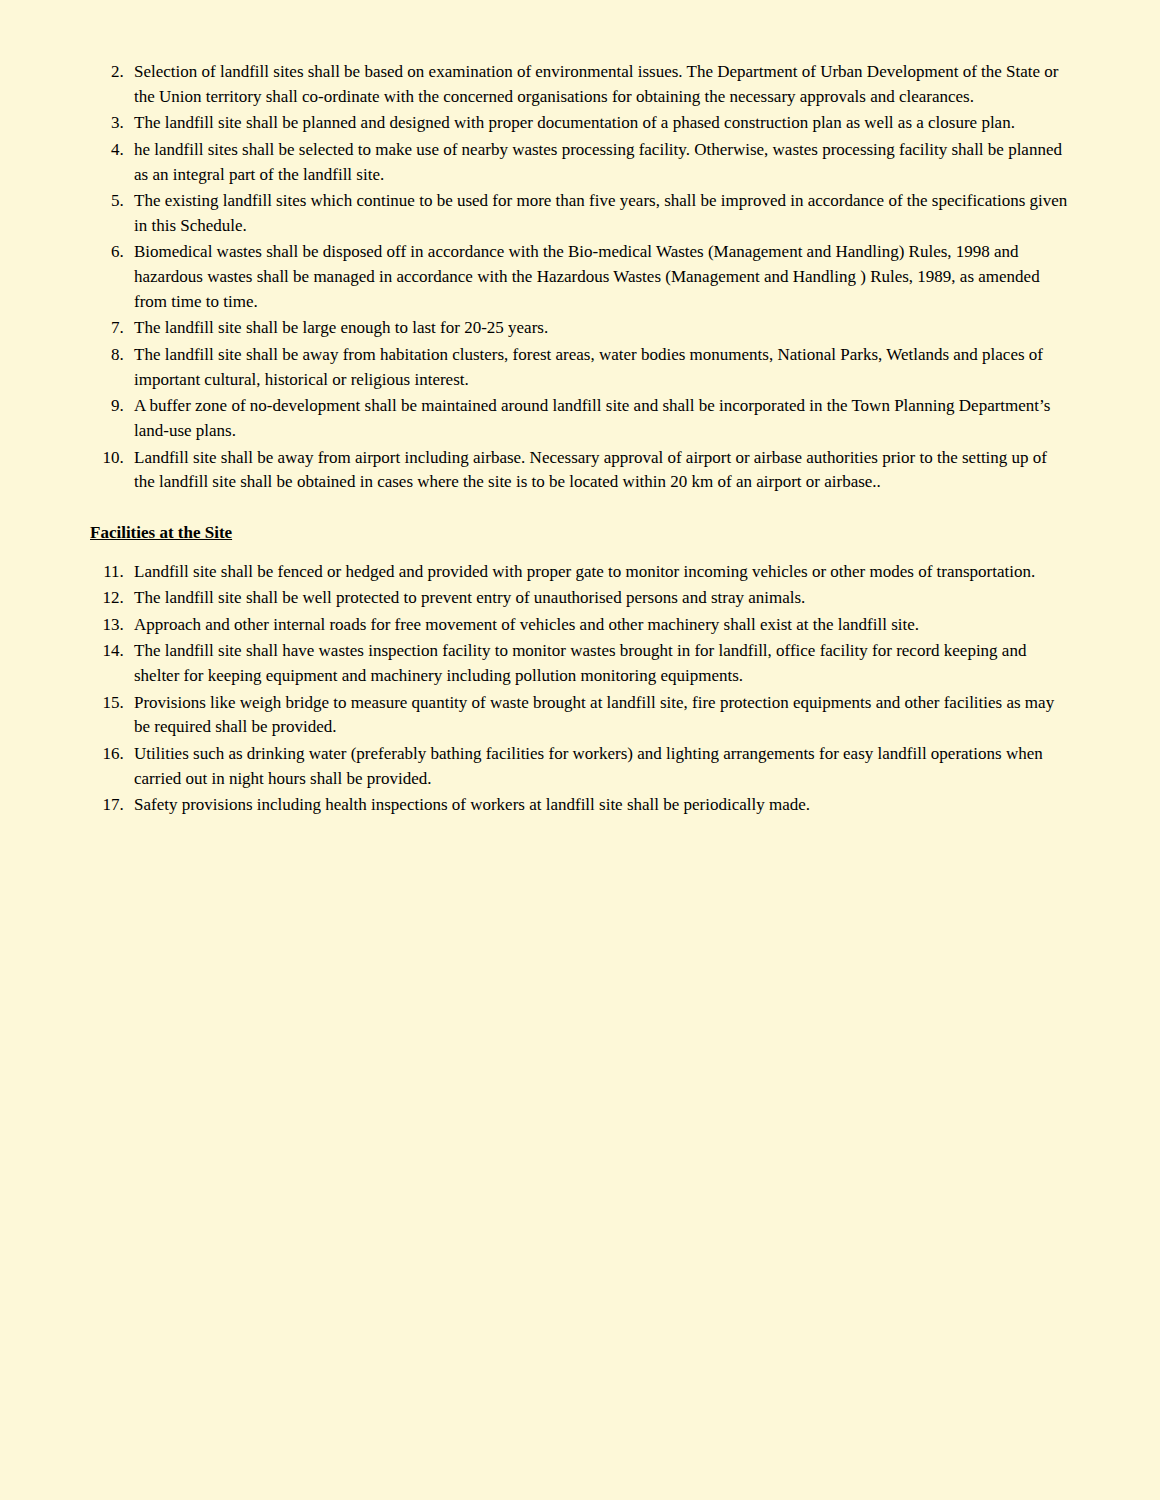Selection of landfill sites shall be based on examination of environmental issues. The Department of Urban Development of the State or the Union territory shall co-ordinate with the concerned organisations for obtaining the necessary approvals and clearances.
The landfill site shall be planned and designed with proper documentation of a phased construction plan as well as a closure plan.
he landfill sites shall be selected to make use of nearby wastes processing facility. Otherwise, wastes processing facility shall be planned as an integral part of the landfill site.
The existing landfill sites which continue to be used for more than five years, shall be improved in accordance of the specifications given in this Schedule.
Biomedical wastes shall be disposed off in accordance with the Bio-medical Wastes (Management and Handling) Rules, 1998 and hazardous wastes shall be managed in accordance with the Hazardous Wastes (Management and Handling ) Rules, 1989, as amended from time to time.
The landfill site shall be large enough to last for 20-25 years.
The landfill site shall be away from habitation clusters, forest areas, water bodies monuments, National Parks, Wetlands and places of important cultural, historical or religious interest.
A buffer zone of no-development shall be maintained around landfill site and shall be incorporated in the Town Planning Department’s land-use plans.
Landfill site shall be away from airport including airbase. Necessary approval of airport or airbase authorities prior to the setting up of the landfill site shall be obtained in cases where the site is to be located within 20 km of an airport or airbase..
Facilities at the Site
Landfill site shall be fenced or hedged and provided with proper gate to monitor incoming vehicles or other modes of transportation.
The landfill site shall be well protected to prevent entry of unauthorised persons and stray animals.
Approach and other internal roads for free movement of vehicles and other machinery shall exist at the landfill site.
The landfill site shall have wastes inspection facility to monitor wastes brought in for landfill, office facility for record keeping and shelter for keeping equipment and machinery including pollution monitoring equipments.
Provisions like weigh bridge to measure quantity of waste brought at landfill site, fire protection equipments and other facilities as may be required shall be provided.
Utilities such as drinking water (preferably bathing facilities for workers) and lighting arrangements for easy landfill operations when carried out in night hours shall be provided.
Safety provisions including health inspections of workers at landfill site shall be periodically made.